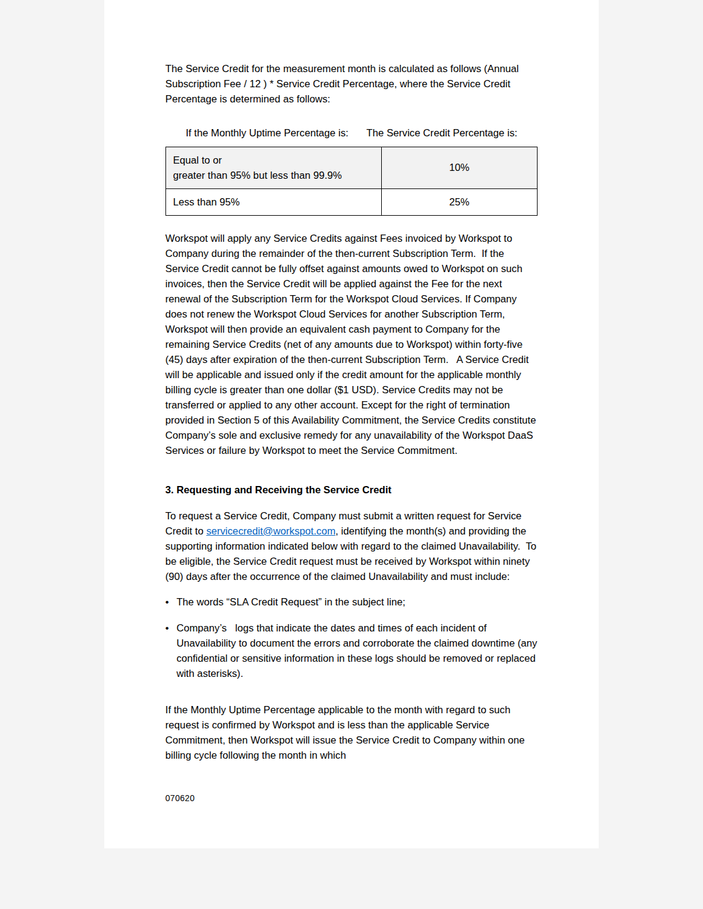The Service Credit for the measurement month is calculated as follows (Annual Subscription Fee / 12 ) * Service Credit Percentage, where the Service Credit Percentage is determined as follows:
If the Monthly Uptime Percentage is: The Service Credit Percentage is:
| Equal to or greater than 95% but less than 99.9% | 10% |
| Less than 95% | 25% |
Workspot will apply any Service Credits against Fees invoiced by Workspot to Company during the remainder of the then-current Subscription Term. If the Service Credit cannot be fully offset against amounts owed to Workspot on such invoices, then the Service Credit will be applied against the Fee for the next renewal of the Subscription Term for the Workspot Cloud Services. If Company does not renew the Workspot Cloud Services for another Subscription Term, Workspot will then provide an equivalent cash payment to Company for the remaining Service Credits (net of any amounts due to Workspot) within forty-five (45) days after expiration of the then-current Subscription Term. A Service Credit will be applicable and issued only if the credit amount for the applicable monthly billing cycle is greater than one dollar ($1 USD). Service Credits may not be transferred or applied to any other account. Except for the right of termination provided in Section 5 of this Availability Commitment, the Service Credits constitute Company’s sole and exclusive remedy for any unavailability of the Workspot DaaS Services or failure by Workspot to meet the Service Commitment.
3. Requesting and Receiving the Service Credit
To request a Service Credit, Company must submit a written request for Service Credit to servicecredit@workspot.com, identifying the month(s) and providing the supporting information indicated below with regard to the claimed Unavailability. To be eligible, the Service Credit request must be received by Workspot within ninety (90) days after the occurrence of the claimed Unavailability and must include:
The words “SLA Credit Request” in the subject line;
Company’s logs that indicate the dates and times of each incident of Unavailability to document the errors and corroborate the claimed downtime (any confidential or sensitive information in these logs should be removed or replaced with asterisks).
If the Monthly Uptime Percentage applicable to the month with regard to such request is confirmed by Workspot and is less than the applicable Service Commitment, then Workspot will issue the Service Credit to Company within one billing cycle following the month in which
070620